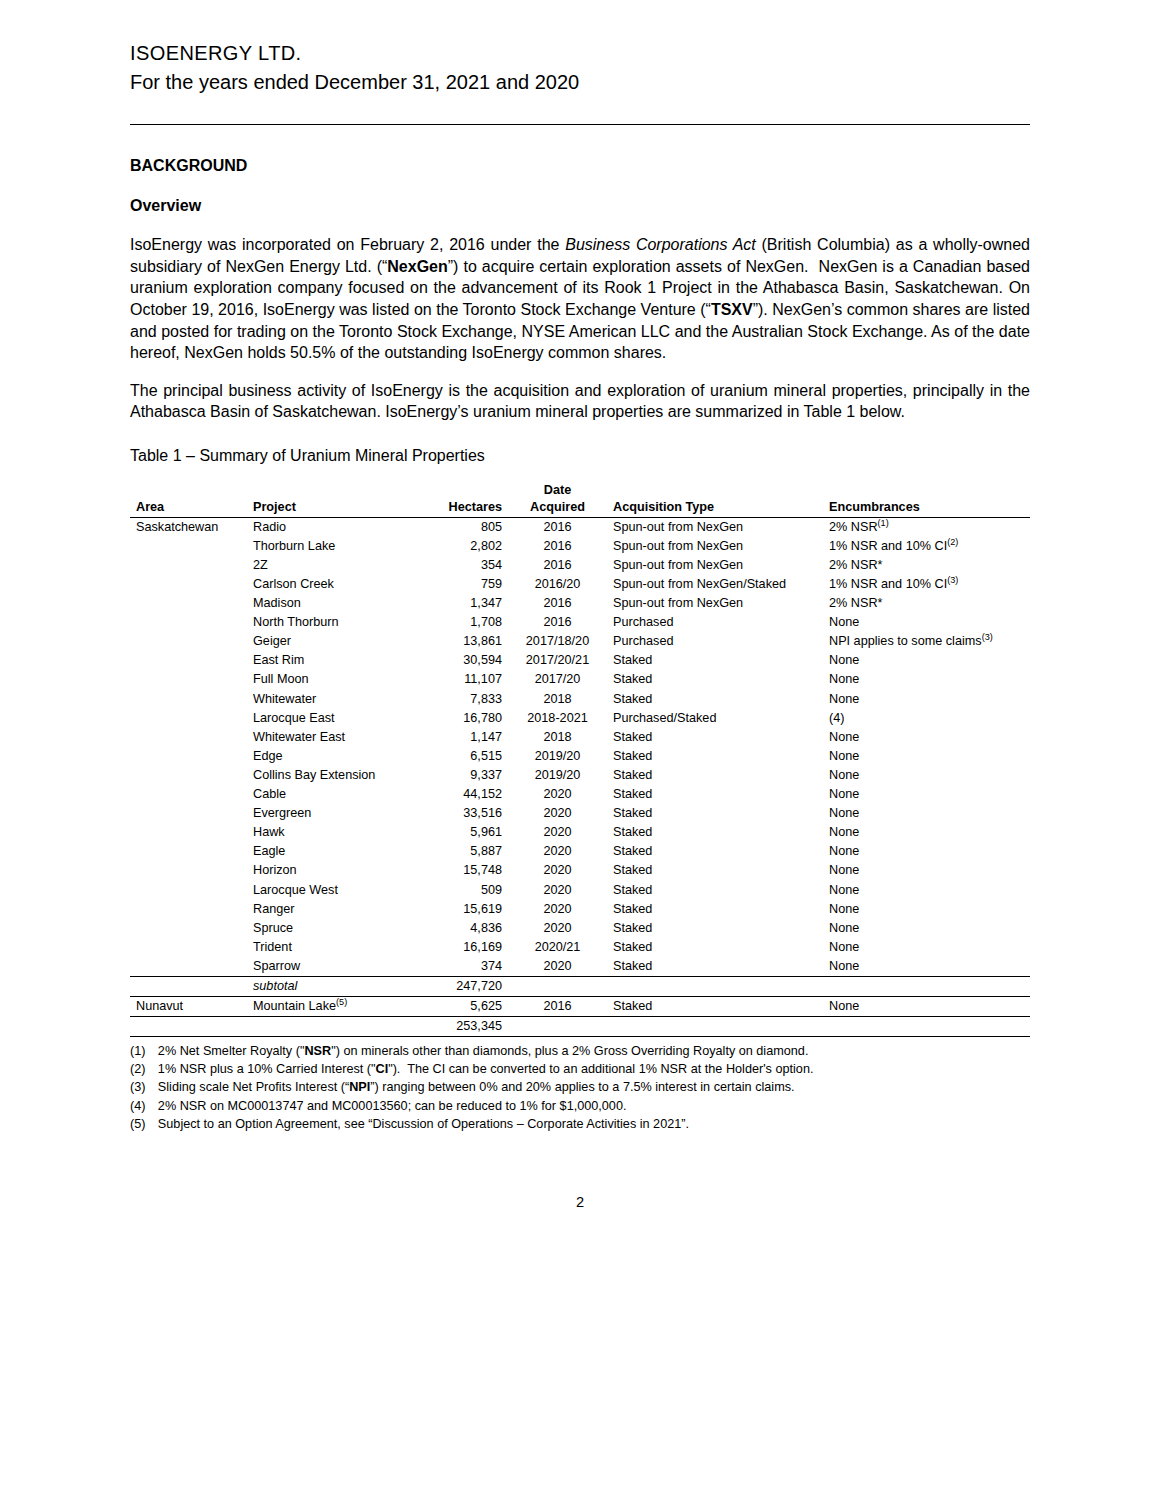ISOENERGY LTD.
For the years ended December 31, 2021 and 2020
BACKGROUND
Overview
IsoEnergy was incorporated on February 2, 2016 under the Business Corporations Act (British Columbia) as a wholly-owned subsidiary of NexGen Energy Ltd. (“NexGen”) to acquire certain exploration assets of NexGen. NexGen is a Canadian based uranium exploration company focused on the advancement of its Rook 1 Project in the Athabasca Basin, Saskatchewan. On October 19, 2016, IsoEnergy was listed on the Toronto Stock Exchange Venture (“TSXV”). NexGen’s common shares are listed and posted for trading on the Toronto Stock Exchange, NYSE American LLC and the Australian Stock Exchange. As of the date hereof, NexGen holds 50.5% of the outstanding IsoEnergy common shares.
The principal business activity of IsoEnergy is the acquisition and exploration of uranium mineral properties, principally in the Athabasca Basin of Saskatchewan. IsoEnergy’s uranium mineral properties are summarized in Table 1 below.
Table 1 – Summary of Uranium Mineral Properties
| Area | Project | Hectares | Date Acquired | Acquisition Type | Encumbrances |
| --- | --- | --- | --- | --- | --- |
| Saskatchewan | Radio | 805 | 2016 | Spun-out from NexGen | 2% NSR (1) |
| | Thorburn Lake | 2,802 | 2016 | Spun-out from NexGen | 1% NSR and 10% CI (2) |
| | 2Z | 354 | 2016 | Spun-out from NexGen | 2% NSR* |
| | Carlson Creek | 759 | 2016/20 | Spun-out from NexGen/Staked | 1% NSR and 10% CI (3) |
| | Madison | 1,347 | 2016 | Spun-out from NexGen | 2% NSR* |
| | North Thorburn | 1,708 | 2016 | Purchased | None |
| | Geiger | 13,861 | 2017/18/20 | Purchased | NPI applies to some claims (3) |
| | East Rim | 30,594 | 2017/20/21 | Staked | None |
| | Full Moon | 11,107 | 2017/20 | Staked | None |
| | Whitewater | 7,833 | 2018 | Staked | None |
| | Larocque East | 16,780 | 2018-2021 | Purchased/Staked | (4) |
| | Whitewater East | 1,147 | 2018 | Staked | None |
| | Edge | 6,515 | 2019/20 | Staked | None |
| | Collins Bay Extension | 9,337 | 2019/20 | Staked | None |
| | Cable | 44,152 | 2020 | Staked | None |
| | Evergreen | 33,516 | 2020 | Staked | None |
| | Hawk | 5,961 | 2020 | Staked | None |
| | Eagle | 5,887 | 2020 | Staked | None |
| | Horizon | 15,748 | 2020 | Staked | None |
| | Larocque West | 509 | 2020 | Staked | None |
| | Ranger | 15,619 | 2020 | Staked | None |
| | Spruce | 4,836 | 2020 | Staked | None |
| | Trident | 16,169 | 2020/21 | Staked | None |
| | Sparrow | 374 | 2020 | Staked | None |
| | subtotal | 247,720 | | | |
| Nunavut | Mountain Lake (5) | 5,625 | 2016 | Staked | None |
| | | 253,345 | | | |
(1) 2% Net Smelter Royalty ("NSR") on minerals other than diamonds, plus a 2% Gross Overriding Royalty on diamond.
(2) 1% NSR plus a 10% Carried Interest ("CI"). The CI can be converted to an additional 1% NSR at the Holder's option.
(3) Sliding scale Net Profits Interest (“NPI”) ranging between 0% and 20% applies to a 7.5% interest in certain claims.
(4) 2% NSR on MC00013747 and MC00013560; can be reduced to 1% for $1,000,000.
(5) Subject to an Option Agreement, see “Discussion of Operations – Corporate Activities in 2021”.
2